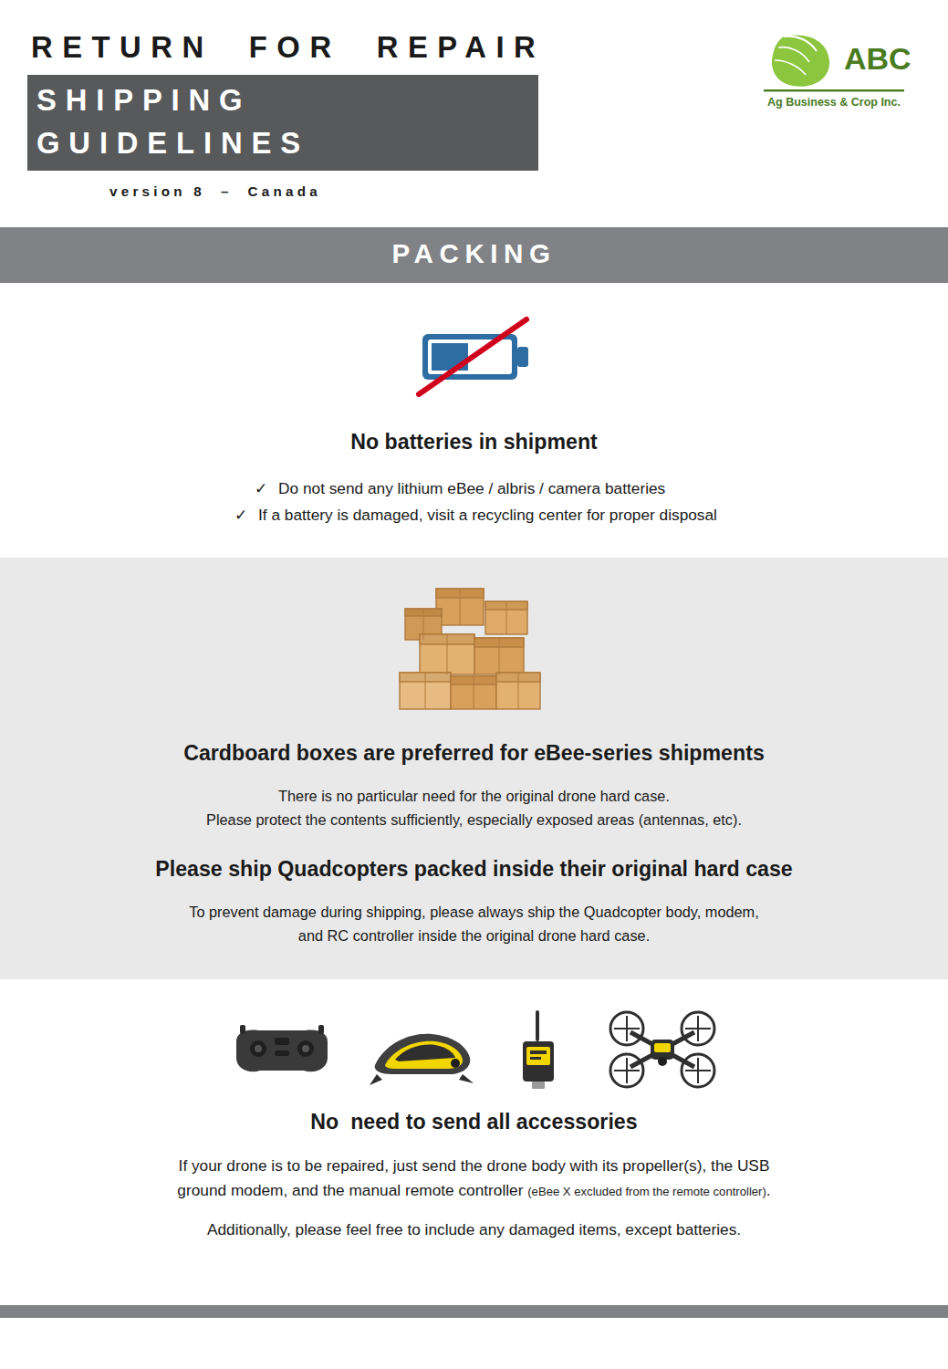RETURN FOR REPAIR
SHIPPING GUIDELINES
version 8 – Canada
ABC Ag Business & Crop Inc.
PACKING
No batteries in shipment
Do not send any lithium eBee / albris / camera batteries
If a battery is damaged, visit a recycling center for proper disposal
Cardboard boxes are preferred for eBee-series shipments
There is no particular need for the original drone hard case.
Please protect the contents sufficiently, especially exposed areas (antennas, etc).
Please ship Quadcopters packed inside their original hard case
To prevent damage during shipping, please always ship the Quadcopter body, modem,
and RC controller inside the original drone hard case.
No need to send all accessories
If your drone is to be repaired, just send the drone body with its propeller(s), the USB
ground modem, and the manual remote controller (eBee X excluded from the remote controller).
Additionally, please feel free to include any damaged items, except batteries.